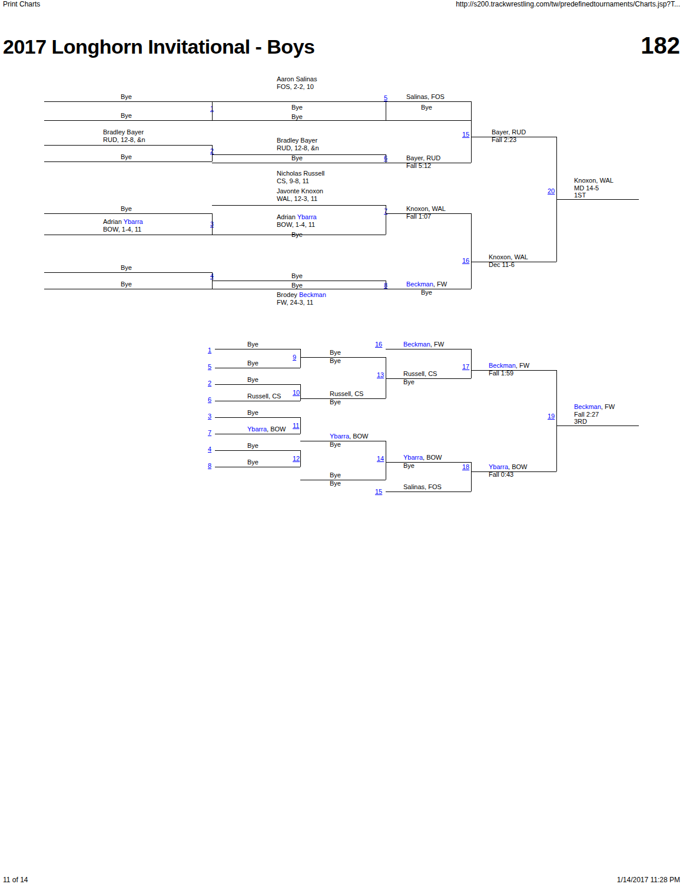Print Charts http://s200.trackwrestling.com/tw/predefinedtournaments/Charts.jsp?T...
2017 Longhorn Invitational - Boys
182
Bye
Bye
1
Bradley Bayer
RUD, 12-8, &n
Bye
2
Bye
Adrian Ybarra
BOW, 1-4, 11
3
Bye
Bye
4
Aaron Salinas
FOS, 2-2, 10
Bye
Bye
5
Bradley Bayer
RUD, 12-8, &n
Bye
Nicholas Russell
CS, 9-8, 11
6
Javonte Knoxon
WAL, 12-3, 11
Adrian Ybarra
BOW, 1-4, 11
Bye
7
Bye
Bye
Brodey Beckman
FW, 24-3, 11
8
Salinas, FOS
Bye
15
Bayer, RUD
Fall 5:12
Knoxon, WAL
Fall 1:07
Beckman, FW
Bye
16
Bayer, RUD
Fall 2:23
Knoxon, WAL
Dec 11-6
20
Knoxon, WAL
MD 14-5
1ST
1
Bye
5
Bye
9
2
Bye
6
Russell, CS
10
3
Bye
7
Ybarra, BOW
11
4
Bye
8
Bye
12
Bye
Bye
Russell, CS
Bye
13
Ybarra, BOW
Bye
Bye
Bye
14
16
Beckman, FW
Russell, CS
Bye
17
Ybarra, BOW
Bye
15
Salinas, FOS
18
Beckman, FW
Fall 1:59
Ybarra, BOW
Fall 0:43
19
Beckman, FW
Fall 2:27
3RD
11 of 14 1/14/2017 11:28 PM